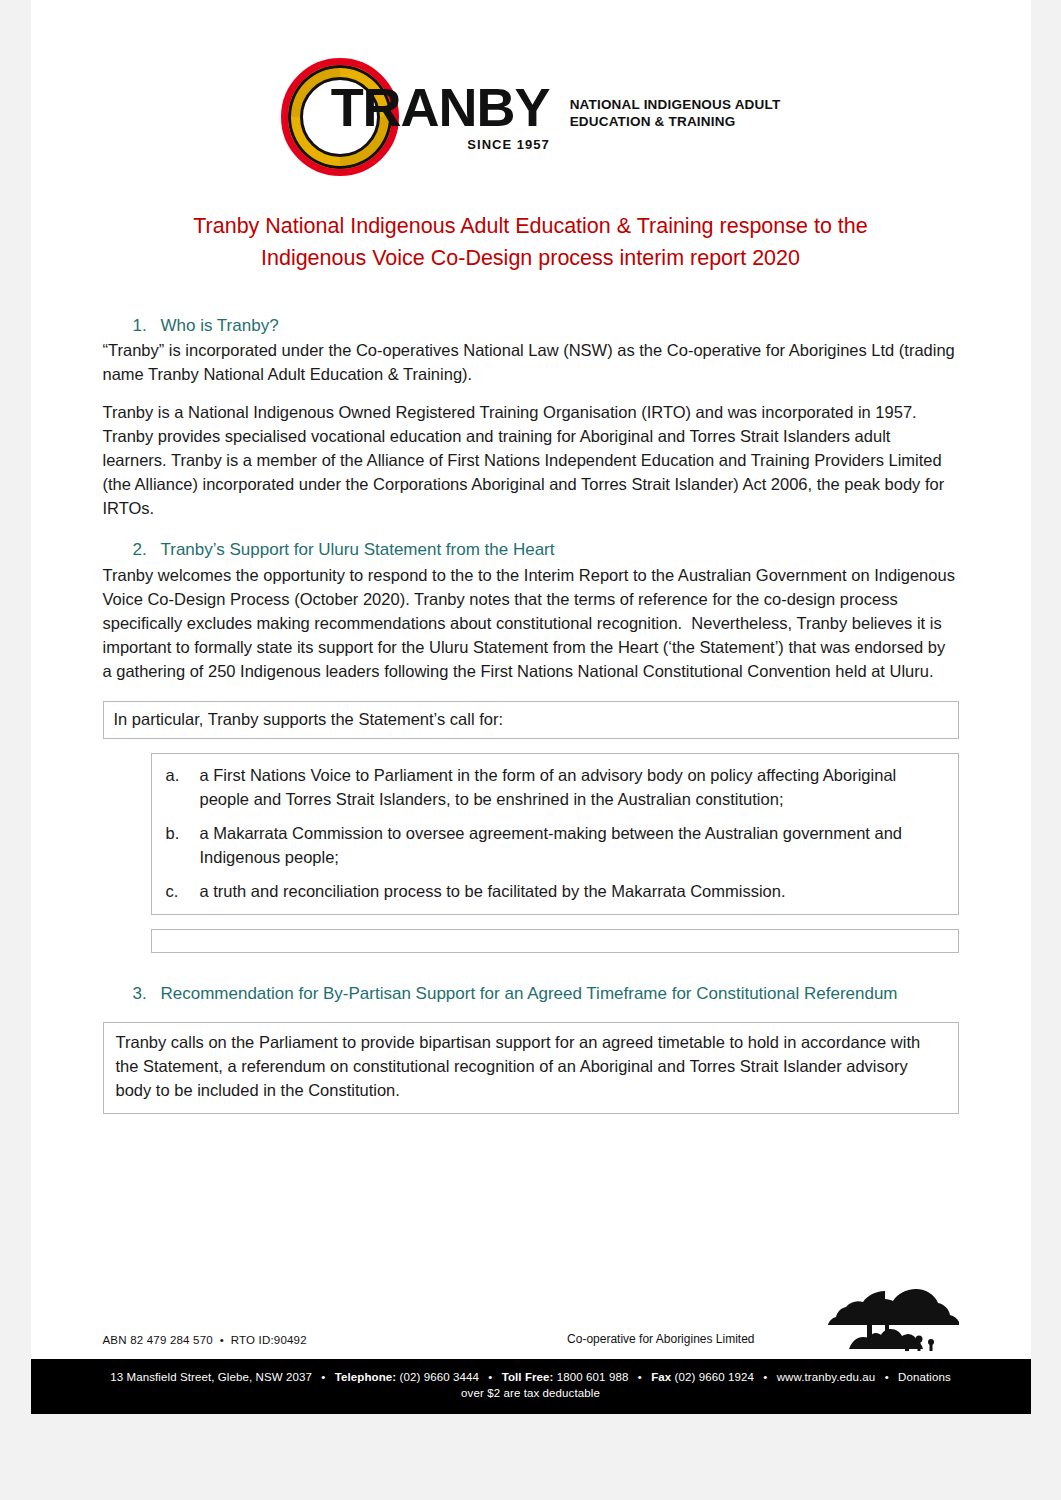TRANBY
SINCE 1957
NATIONAL INDIGENOUS ADULT
EDUCATION & TRAINING
Tranby National Indigenous Adult Education & Training response to the
Indigenous Voice Co-Design process interim report 2020
Who is Tranby?
“Tranby” is incorporated under the Co-operatives National Law (NSW) as the Co-operative for Aborigines Ltd (trading name Tranby National Adult Education & Training).
Tranby is a National Indigenous Owned Registered Training Organisation (IRTO) and was incorporated in 1957. Tranby provides specialised vocational education and training for Aboriginal and Torres Strait Islanders adult learners. Tranby is a member of the Alliance of First Nations Independent Education and Training Providers Limited (the Alliance) incorporated under the Corporations Aboriginal and Torres Strait Islander) Act 2006, the peak body for IRTOs.
Tranby’s Support for Uluru Statement from the Heart
Tranby welcomes the opportunity to respond to the to the Interim Report to the Australian Government on Indigenous Voice Co-Design Process (October 2020). Tranby notes that the terms of reference for the co-design process specifically excludes making recommendations about constitutional recognition. Nevertheless, Tranby believes it is important to formally state its support for the Uluru Statement from the Heart (‘the Statement’) that was endorsed by a gathering of 250 Indigenous leaders following the First Nations National Constitutional Convention held at Uluru.
In particular, Tranby supports the Statement’s call for:
a First Nations Voice to Parliament in the form of an advisory body on policy affecting Aboriginal people and Torres Strait Islanders, to be enshrined in the Australian constitution;
a Makarrata Commission to oversee agreement-making between the Australian government and Indigenous people;
a truth and reconciliation process to be facilitated by the Makarrata Commission.
Recommendation for By-Partisan Support for an Agreed Timeframe for Constitutional Referendum
Tranby calls on the Parliament to provide bipartisan support for an agreed timetable to hold in accordance with the Statement, a referendum on constitutional recognition of an Aboriginal and Torres Strait Islander advisory body to be included in the Constitution.
ABN 82 479 284 570 • RTO ID:90492
Co-operative for Aborigines Limited
13 Mansfield Street, Glebe, NSW 2037 • Telephone: (02) 9660 3444 • Toll Free: 1800 601 988 • Fax (02) 9660 1924 • www.tranby.edu.au • Donations over $2 are tax deductable